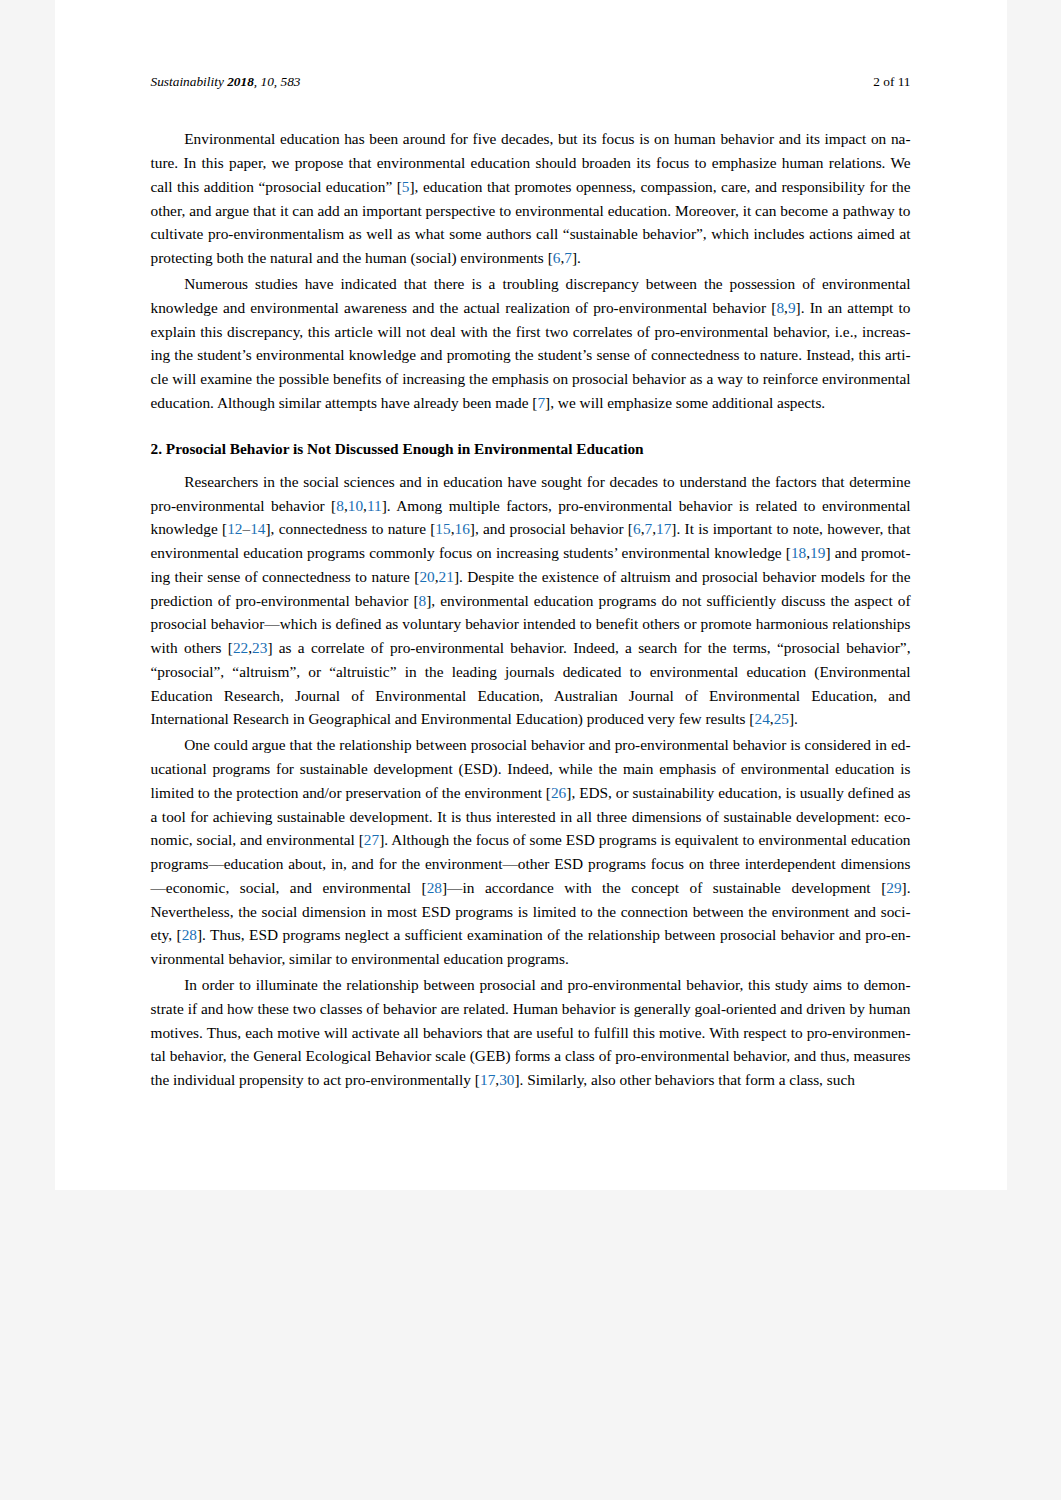Sustainability 2018, 10, 583 2 of 11
Environmental education has been around for five decades, but its focus is on human behavior and its impact on nature. In this paper, we propose that environmental education should broaden its focus to emphasize human relations. We call this addition “prosocial education” [5], education that promotes openness, compassion, care, and responsibility for the other, and argue that it can add an important perspective to environmental education. Moreover, it can become a pathway to cultivate pro-environmentalism as well as what some authors call “sustainable behavior”, which includes actions aimed at protecting both the natural and the human (social) environments [6,7].
Numerous studies have indicated that there is a troubling discrepancy between the possession of environmental knowledge and environmental awareness and the actual realization of pro-environmental behavior [8,9]. In an attempt to explain this discrepancy, this article will not deal with the first two correlates of pro-environmental behavior, i.e., increasing the student’s environmental knowledge and promoting the student’s sense of connectedness to nature. Instead, this article will examine the possible benefits of increasing the emphasis on prosocial behavior as a way to reinforce environmental education. Although similar attempts have already been made [7], we will emphasize some additional aspects.
2. Prosocial Behavior is Not Discussed Enough in Environmental Education
Researchers in the social sciences and in education have sought for decades to understand the factors that determine pro-environmental behavior [8,10,11]. Among multiple factors, pro-environmental behavior is related to environmental knowledge [12–14], connectedness to nature [15,16], and prosocial behavior [6,7,17]. It is important to note, however, that environmental education programs commonly focus on increasing students’ environmental knowledge [18,19] and promoting their sense of connectedness to nature [20,21]. Despite the existence of altruism and prosocial behavior models for the prediction of pro-environmental behavior [8], environmental education programs do not sufficiently discuss the aspect of prosocial behavior—which is defined as voluntary behavior intended to benefit others or promote harmonious relationships with others [22,23] as a correlate of pro-environmental behavior. Indeed, a search for the terms, “prosocial behavior”, “prosocial”, “altruism”, or “altruistic” in the leading journals dedicated to environmental education (Environmental Education Research, Journal of Environmental Education, Australian Journal of Environmental Education, and International Research in Geographical and Environmental Education) produced very few results [24,25].
One could argue that the relationship between prosocial behavior and pro-environmental behavior is considered in educational programs for sustainable development (ESD). Indeed, while the main emphasis of environmental education is limited to the protection and/or preservation of the environment [26], EDS, or sustainability education, is usually defined as a tool for achieving sustainable development. It is thus interested in all three dimensions of sustainable development: economic, social, and environmental [27]. Although the focus of some ESD programs is equivalent to environmental education programs—education about, in, and for the environment—other ESD programs focus on three interdependent dimensions—economic, social, and environmental [28]—in accordance with the concept of sustainable development [29]. Nevertheless, the social dimension in most ESD programs is limited to the connection between the environment and society, [28]. Thus, ESD programs neglect a sufficient examination of the relationship between prosocial behavior and pro-environmental behavior, similar to environmental education programs.
In order to illuminate the relationship between prosocial and pro-environmental behavior, this study aims to demonstrate if and how these two classes of behavior are related. Human behavior is generally goal-oriented and driven by human motives. Thus, each motive will activate all behaviors that are useful to fulfill this motive. With respect to pro-environmental behavior, the General Ecological Behavior scale (GEB) forms a class of pro-environmental behavior, and thus, measures the individual propensity to act pro-environmentally [17,30]. Similarly, also other behaviors that form a class, such